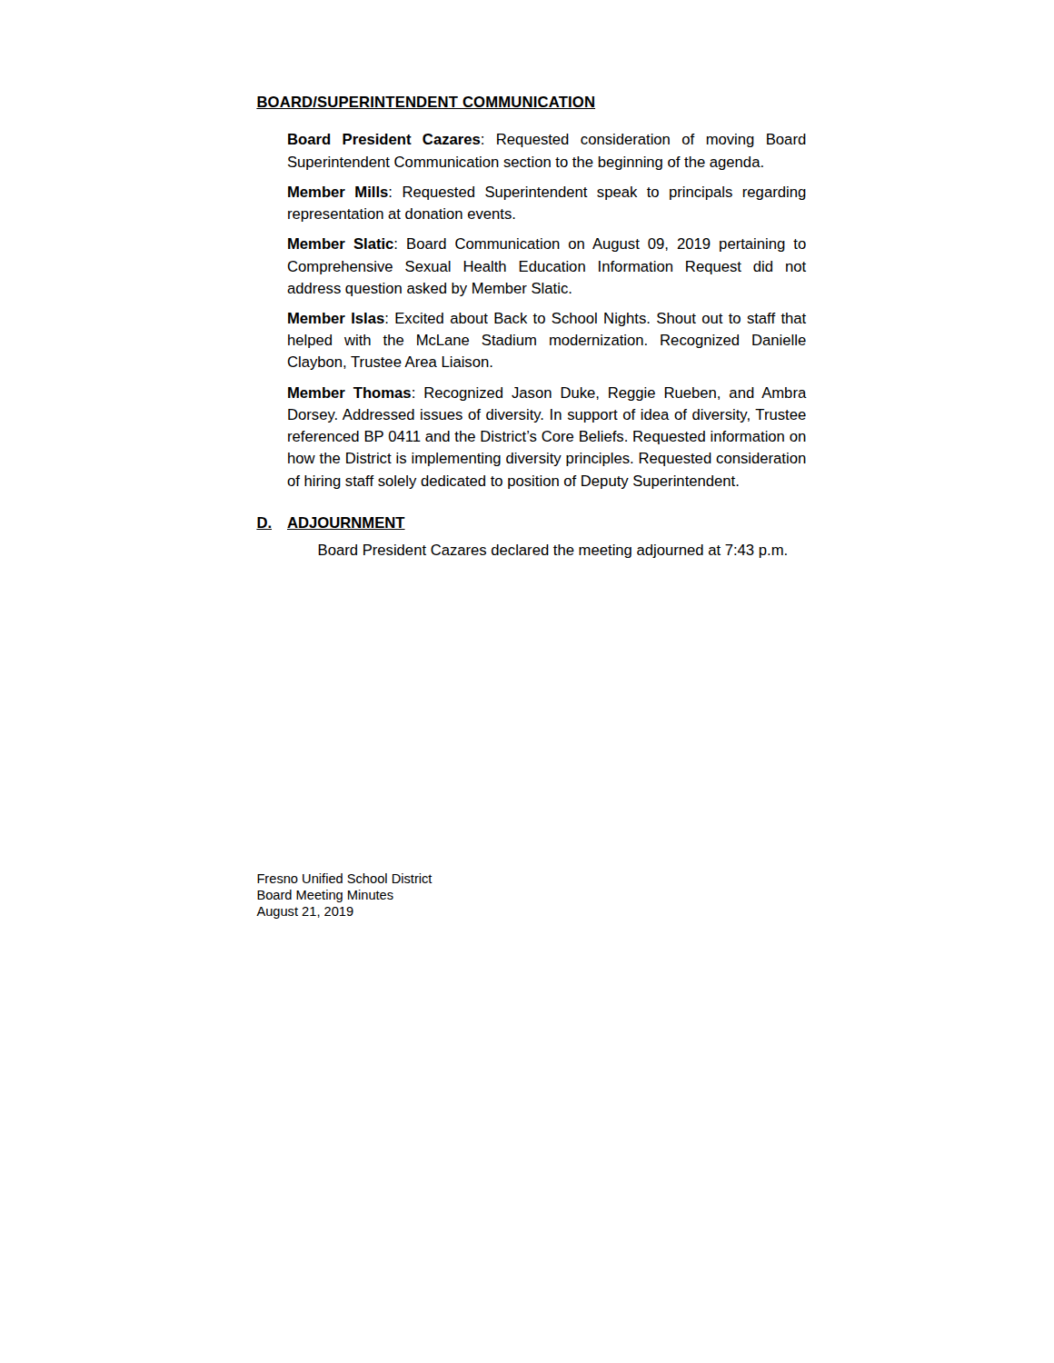BOARD/SUPERINTENDENT COMMUNICATION
Board President Cazares: Requested consideration of moving Board Superintendent Communication section to the beginning of the agenda.
Member Mills: Requested Superintendent speak to principals regarding representation at donation events.
Member Slatic: Board Communication on August 09, 2019 pertaining to Comprehensive Sexual Health Education Information Request did not address question asked by Member Slatic.
Member Islas: Excited about Back to School Nights. Shout out to staff that helped with the McLane Stadium modernization. Recognized Danielle Claybon, Trustee Area Liaison.
Member Thomas: Recognized Jason Duke, Reggie Rueben, and Ambra Dorsey. Addressed issues of diversity. In support of idea of diversity, Trustee referenced BP 0411 and the District’s Core Beliefs. Requested information on how the District is implementing diversity principles. Requested consideration of hiring staff solely dedicated to position of Deputy Superintendent.
D.
ADJOURNMENT
Board President Cazares declared the meeting adjourned at 7:43 p.m.
Fresno Unified School District
Board Meeting Minutes
August 21, 2019